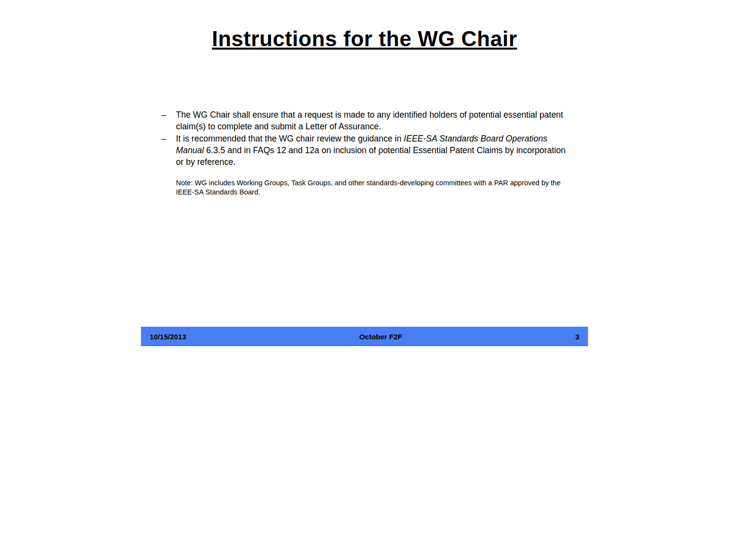Instructions for the WG Chair
The WG Chair shall ensure that a request is made to any identified holders of potential essential patent claim(s) to complete and submit a Letter of Assurance.
It is recommended that the WG chair review the guidance in IEEE-SA Standards Board Operations Manual 6.3.5 and in FAQs 12 and 12a on inclusion of potential Essential Patent Claims by incorporation or by reference.
Note: WG includes Working Groups, Task Groups, and other standards-developing committees with a PAR approved by the IEEE-SA Standards Board.
10/15/2013 October F2F 3